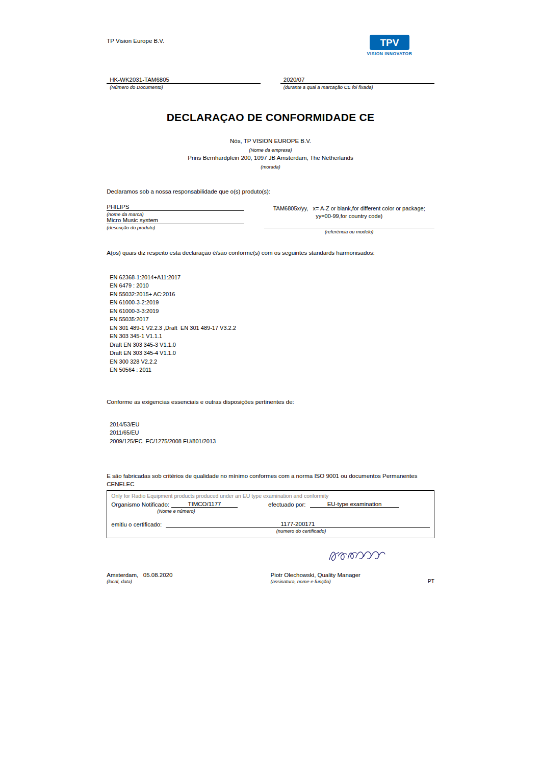TP Vision Europe B.V.
TPV VISION INNOVATOR
HK-WK2031-TAM6805
(Número do Documento)
2020/07
(durante a qual a marcação CE foi fixada)
DECLARAÇAO DE CONFORMIDADE CE
Nós, TP VISION EUROPE B.V.
(Nome da empresa)
Prins Bernhardplein 200, 1097 JB Amsterdam, The Netherlands
(morada)
Declaramos sob a nossa responsabilidade que o(s) produto(s):
PHILIPS
(nome da marca)
Micro Music system
(descrição do produto)
TAM6805x/yy, x= A-Z or blank,for different color or package; yy=00-99,for country code)
(referéncia ou modelo)
A(os) quais diz respeito esta declaração é/são conforme(s) com os seguintes standards harmonisados:
EN 62368-1:2014+A11:2017
EN 6479 : 2010
EN 55032:2015+ AC:2016
EN 61000-3-2:2019
EN 61000-3-3:2019
EN 55035:2017
EN 301 489-1 V2.2.3 ,Draft EN 301 489-17 V3.2.2
EN 303 345-1 V1.1.1
Draft EN 303 345-3 V1.1.0
Draft EN 303 345-4 V1.1.0
EN 300 328 V2.2.2
EN 50564 : 2011
Conforme as exigencias essenciais e outras disposições pertinentes de:
2014/53/EU
2011/65/EU
2009/125/EC EC/1275/2008 EU/801/2013
E são fabricadas sob critérios de qualidade no mínimo conformes com a norma ISO 9001 ou documentos Permanentes CENELEC
Only for Radio Equipment products produced under an EU type examination and conformity
Organismo Notificado: TIMCO/1177 efectuado por: EU-type examination
(Nome e número)
emitiu o certificado: 1177-200171
(numero do certificado)
Amsterdam, 05.08.2020
(local, data)
Piotr Olechowski, Quality Manager
(assinatura, nome e função)
PT